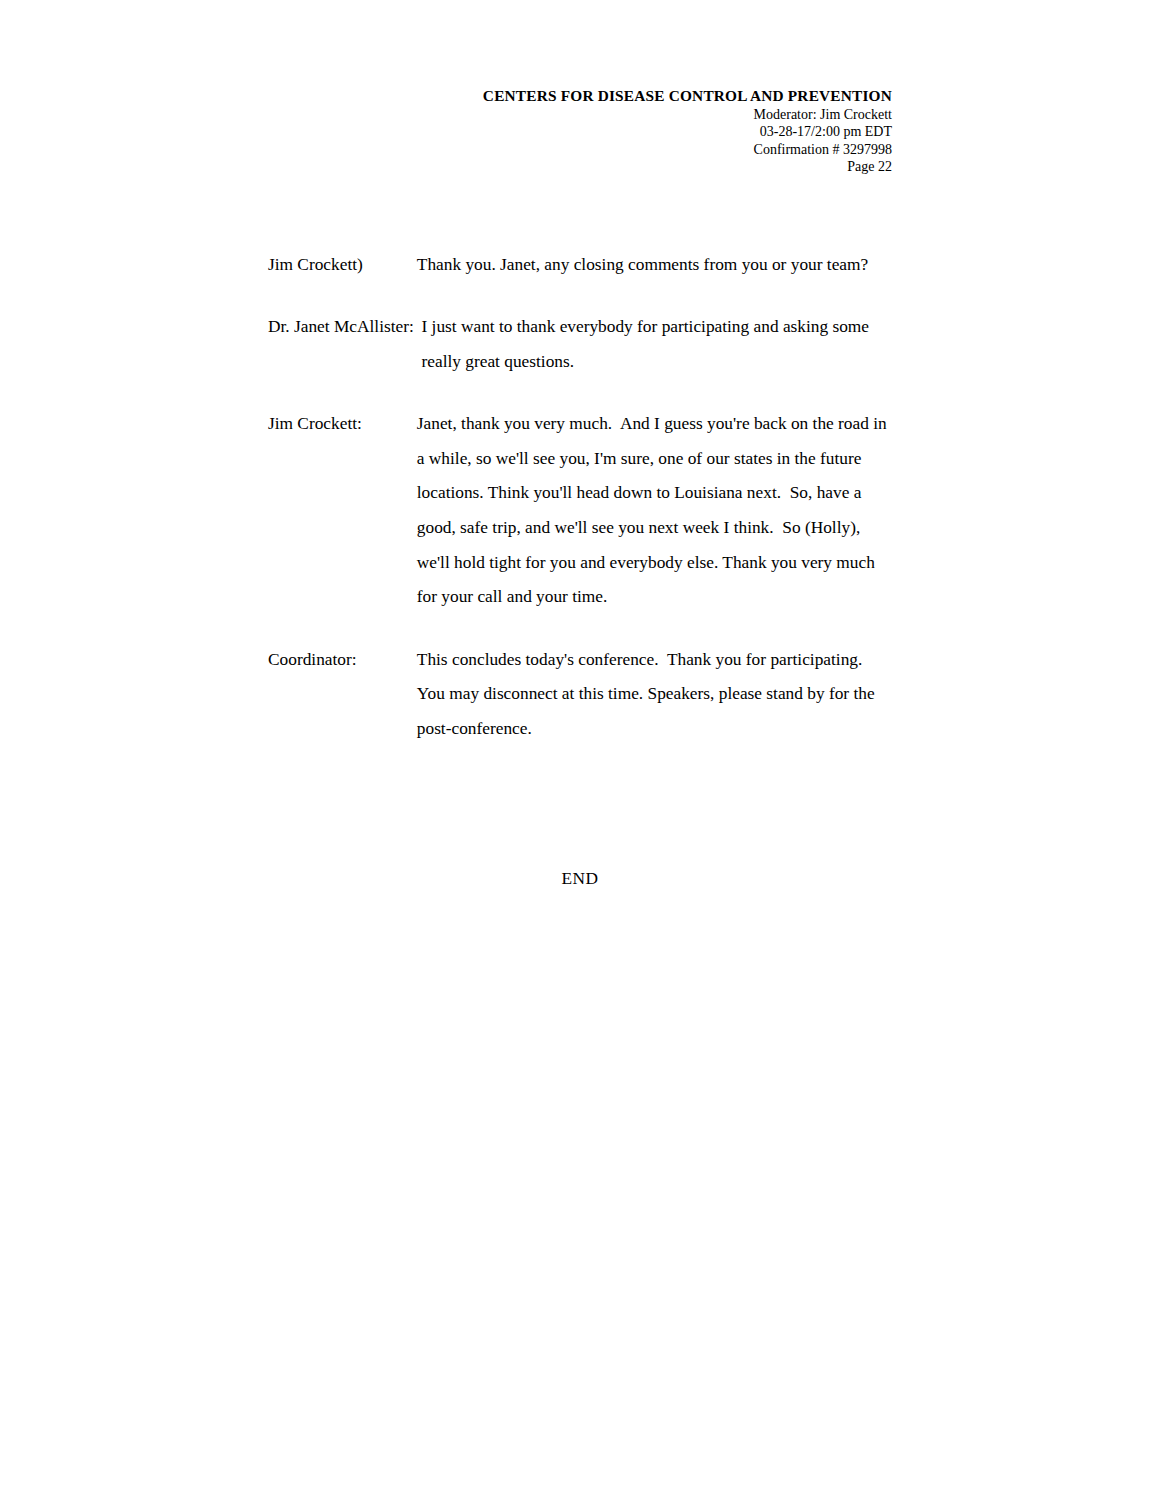CENTERS FOR DISEASE CONTROL AND PREVENTION
Moderator: Jim Crockett
03-28-17/2:00 pm EDT
Confirmation # 3297998
Page 22
Jim Crockett)
Thank you. Janet, any closing comments from you or your team?
Dr. Janet McAllister:
I just want to thank everybody for participating and asking some really great questions.
Jim Crockett:
Janet, thank you very much. And I guess you're back on the road in a while, so we'll see you, I'm sure, one of our states in the future locations. Think you'll head down to Louisiana next. So, have a good, safe trip, and we'll see you next week I think. So (Holly), we'll hold tight for you and everybody else. Thank you very much for your call and your time.
Coordinator:
This concludes today's conference. Thank you for participating. You may disconnect at this time. Speakers, please stand by for the post-conference.
END